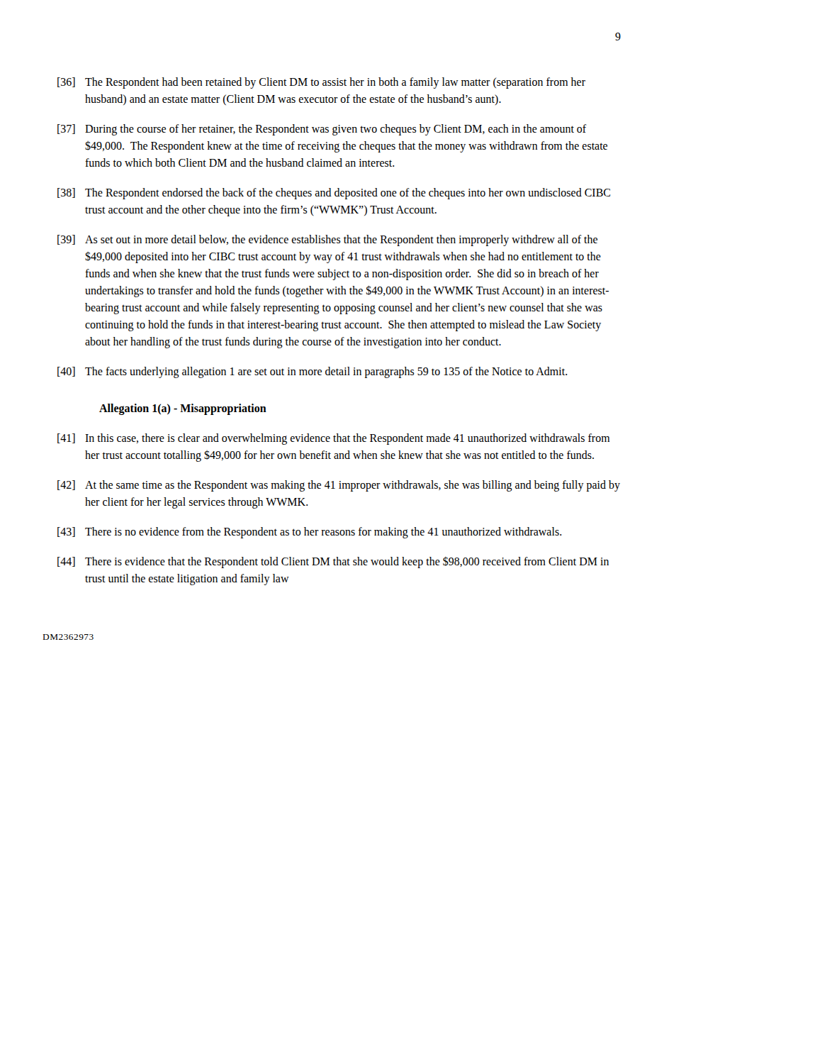9
[36]
The Respondent had been retained by Client DM to assist her in both a family law matter (separation from her husband) and an estate matter (Client DM was executor of the estate of the husband’s aunt).
[37]
During the course of her retainer, the Respondent was given two cheques by Client DM, each in the amount of $49,000. The Respondent knew at the time of receiving the cheques that the money was withdrawn from the estate funds to which both Client DM and the husband claimed an interest.
[38]
The Respondent endorsed the back of the cheques and deposited one of the cheques into her own undisclosed CIBC trust account and the other cheque into the firm’s (“WWMK”) Trust Account.
[39]
As set out in more detail below, the evidence establishes that the Respondent then improperly withdrew all of the $49,000 deposited into her CIBC trust account by way of 41 trust withdrawals when she had no entitlement to the funds and when she knew that the trust funds were subject to a non-disposition order. She did so in breach of her undertakings to transfer and hold the funds (together with the $49,000 in the WWMK Trust Account) in an interest-bearing trust account and while falsely representing to opposing counsel and her client’s new counsel that she was continuing to hold the funds in that interest-bearing trust account. She then attempted to mislead the Law Society about her handling of the trust funds during the course of the investigation into her conduct.
[40]
The facts underlying allegation 1 are set out in more detail in paragraphs 59 to 135 of the Notice to Admit.
Allegation 1(a) - Misappropriation
[41]
In this case, there is clear and overwhelming evidence that the Respondent made 41 unauthorized withdrawals from her trust account totalling $49,000 for her own benefit and when she knew that she was not entitled to the funds.
[42]
At the same time as the Respondent was making the 41 improper withdrawals, she was billing and being fully paid by her client for her legal services through WWMK.
[43]
There is no evidence from the Respondent as to her reasons for making the 41 unauthorized withdrawals.
[44]
There is evidence that the Respondent told Client DM that she would keep the $98,000 received from Client DM in trust until the estate litigation and family law
DM2362973